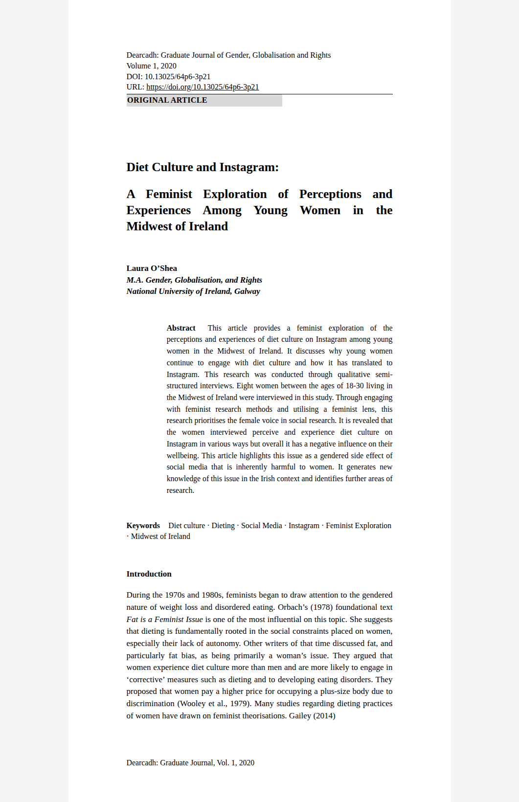Dearcadh: Graduate Journal of Gender, Globalisation and Rights
Volume 1, 2020
DOI: 10.13025/64p6-3p21
URL: https://doi.org/10.13025/64p6-3p21
ORIGINAL ARTICLE
Diet Culture and Instagram: A Feminist Exploration of Perceptions and Experiences Among Young Women in the Midwest of Ireland
Laura O’Shea
M.A. Gender, Globalisation, and Rights
National University of Ireland, Galway
Abstract This article provides a feminist exploration of the perceptions and experiences of diet culture on Instagram among young women in the Midwest of Ireland. It discusses why young women continue to engage with diet culture and how it has translated to Instagram. This research was conducted through qualitative semi-structured interviews. Eight women between the ages of 18-30 living in the Midwest of Ireland were interviewed in this study. Through engaging with feminist research methods and utilising a feminist lens, this research prioritises the female voice in social research. It is revealed that the women interviewed perceive and experience diet culture on Instagram in various ways but overall it has a negative influence on their wellbeing. This article highlights this issue as a gendered side effect of social media that is inherently harmful to women. It generates new knowledge of this issue in the Irish context and identifies further areas of research.
Keywords Diet culture · Dieting · Social Media · Instagram · Feminist Exploration · Midwest of Ireland
Introduction
During the 1970s and 1980s, feminists began to draw attention to the gendered nature of weight loss and disordered eating. Orbach’s (1978) foundational text Fat is a Feminist Issue is one of the most influential on this topic. She suggests that dieting is fundamentally rooted in the social constraints placed on women, especially their lack of autonomy. Other writers of that time discussed fat, and particularly fat bias, as being primarily a woman’s issue. They argued that women experience diet culture more than men and are more likely to engage in ‘corrective’ measures such as dieting and to developing eating disorders. They proposed that women pay a higher price for occupying a plus-size body due to discrimination (Wooley et al., 1979). Many studies regarding dieting practices of women have drawn on feminist theorisations. Gailey (2014)
Dearcadh: Graduate Journal, Vol. 1, 2020